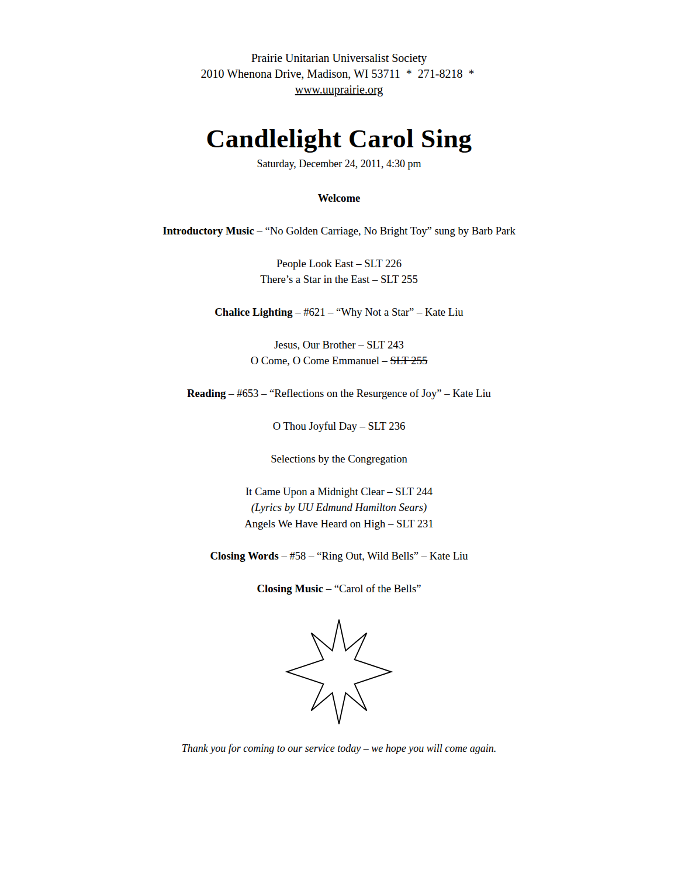Prairie Unitarian Universalist Society 2010 Whenona Drive, Madison, WI 53711 * 271-8218 * www.uuprairie.org
Candlelight Carol Sing
Saturday, December 24, 2011, 4:30 pm
Welcome
Introductory Music – “No Golden Carriage, No Bright Toy” sung by Barb Park
People Look East – SLT 226 There’s a Star in the East – SLT 255
Chalice Lighting – #621 – “Why Not a Star” – Kate Liu
Jesus, Our Brother – SLT 243 O Come, O Come Emmanuel – SLT 255
Reading – #653 – “Reflections on the Resurgence of Joy” – Kate Liu
O Thou Joyful Day – SLT 236
Selections by the Congregation
It Came Upon a Midnight Clear – SLT 244 (Lyrics by UU Edmund Hamilton Sears) Angels We Have Heard on High – SLT 231
Closing Words – #58 – “Ring Out, Wild Bells” – Kate Liu
Closing Music – “Carol of the Bells”
Thank you for coming to our service today – we hope you will come again.